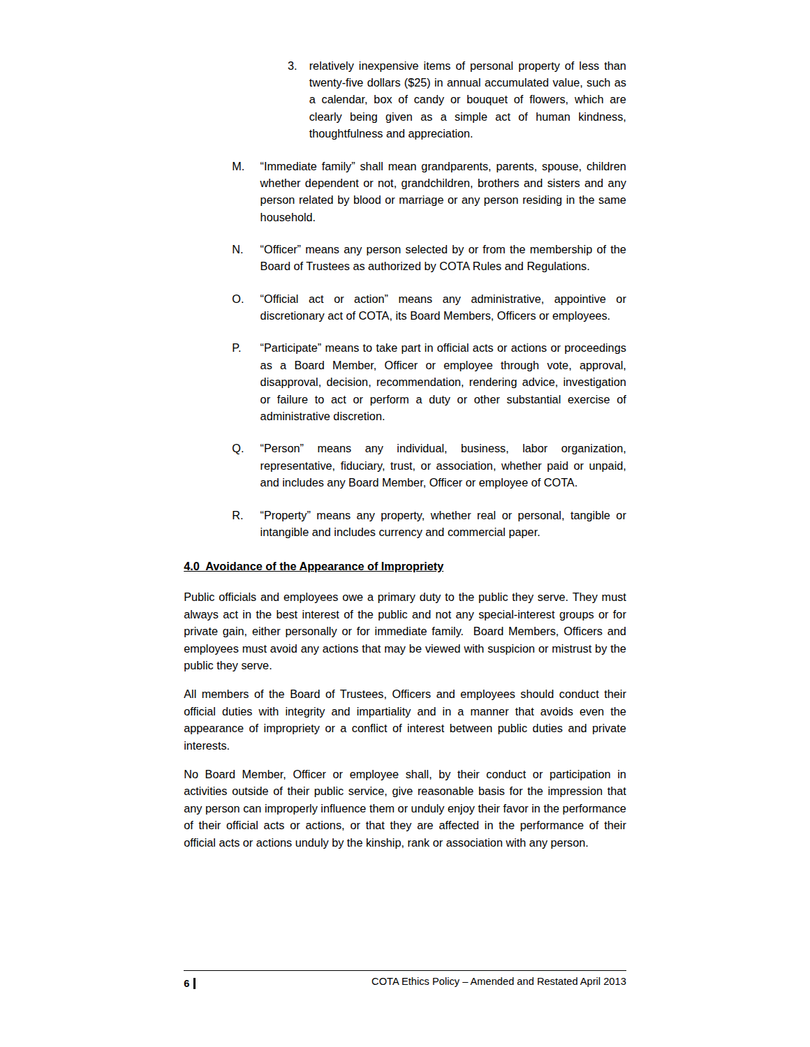3. relatively inexpensive items of personal property of less than twenty-five dollars ($25) in annual accumulated value, such as a calendar, box of candy or bouquet of flowers, which are clearly being given as a simple act of human kindness, thoughtfulness and appreciation.
M. “Immediate family” shall mean grandparents, parents, spouse, children whether dependent or not, grandchildren, brothers and sisters and any person related by blood or marriage or any person residing in the same household.
N. “Officer” means any person selected by or from the membership of the Board of Trustees as authorized by COTA Rules and Regulations.
O. “Official act or action” means any administrative, appointive or discretionary act of COTA, its Board Members, Officers or employees.
P. “Participate” means to take part in official acts or actions or proceedings as a Board Member, Officer or employee through vote, approval, disapproval, decision, recommendation, rendering advice, investigation or failure to act or perform a duty or other substantial exercise of administrative discretion.
Q. “Person” means any individual, business, labor organization, representative, fiduciary, trust, or association, whether paid or unpaid, and includes any Board Member, Officer or employee of COTA.
R. “Property” means any property, whether real or personal, tangible or intangible and includes currency and commercial paper.
4.0 Avoidance of the Appearance of Impropriety
Public officials and employees owe a primary duty to the public they serve. They must always act in the best interest of the public and not any special-interest groups or for private gain, either personally or for immediate family. Board Members, Officers and employees must avoid any actions that may be viewed with suspicion or mistrust by the public they serve.
All members of the Board of Trustees, Officers and employees should conduct their official duties with integrity and impartiality and in a manner that avoids even the appearance of impropriety or a conflict of interest between public duties and private interests.
No Board Member, Officer or employee shall, by their conduct or participation in activities outside of their public service, give reasonable basis for the impression that any person can improperly influence them or unduly enjoy their favor in the performance of their official acts or actions, or that they are affected in the performance of their official acts or actions unduly by the kinship, rank or association with any person.
6
COTA Ethics Policy – Amended and Restated April 2013